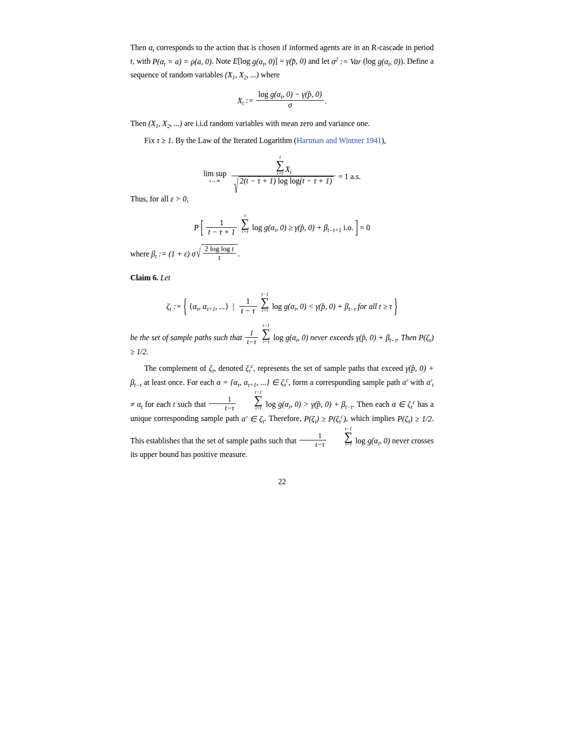Then αt corresponds to the action that is chosen if informed agents are in an R-cascade in period t, with P(αt = a) = ρ(a, 0). Note E[log g(αt, 0)] = γ(p̂, 0) and let σ2 := Var (log g(αt, 0)). Define a sequence of random variables (X1, X2, ...) where
Xt := log g(αt, 0) − γ(p̂, 0) σ .
Then (X1, X2, ...) are i.i.d random variables with mean zero and variance one.
Fix τ ≥ 1. By the Law of the Iterated Logarithm (Hartman and Wintner 1941),
lim sup t→∞ t ∑ i=τ Xi 2(t − τ + 1) log log(t − τ + 1) = 1 a.s.
Thus, for all ε > 0,
P [ 1 t − τ + 1 t ∑ i=τ log g(αi, 0) ≥ γ(p̂, 0) + βt−τ+1 i.o. ] = 0
where βt := (1 + ε) σ 2 log log t t.
Claim 6. Let
ζτ := { {ατ, ατ+1, ...} | 1 t − τ t−1 ∑ i=τ log g(αi, 0) < γ(p̂, 0) + βt−τ for all t ≥ τ }
be the set of sample paths such that 1 t−τ t−1∑i=τ log g(αi, 0) never exceeds γ(p̂, 0) + βt−τ. Then P(ζτ) ≥ 1/2.
The complement of ζτ, denoted ζτc, represents the set of sample paths that exceed γ(p̂, 0) + βt−τ at least once. For each α = {ατ, ατ+1, ...} ∈ ζτc, form a corresponding sample path α′ with α′t ≠ αt for each t such that 1 t−τ t−1∑i=τ log g(αi, 0) > γ(p̂, 0) + βt−τ. Then each α ∈ ζτc has a unique corresponding sample path α′ ∈ ζτ. Therefore, P(ζτ) ≥ P(ζτc), which implies P(ζτ) ≥ 1/2. This establishes that the set of sample paths such that 1 t−τ t−1∑i=τ log g(αi, 0) never crosses its upper bound has positive measure.
22